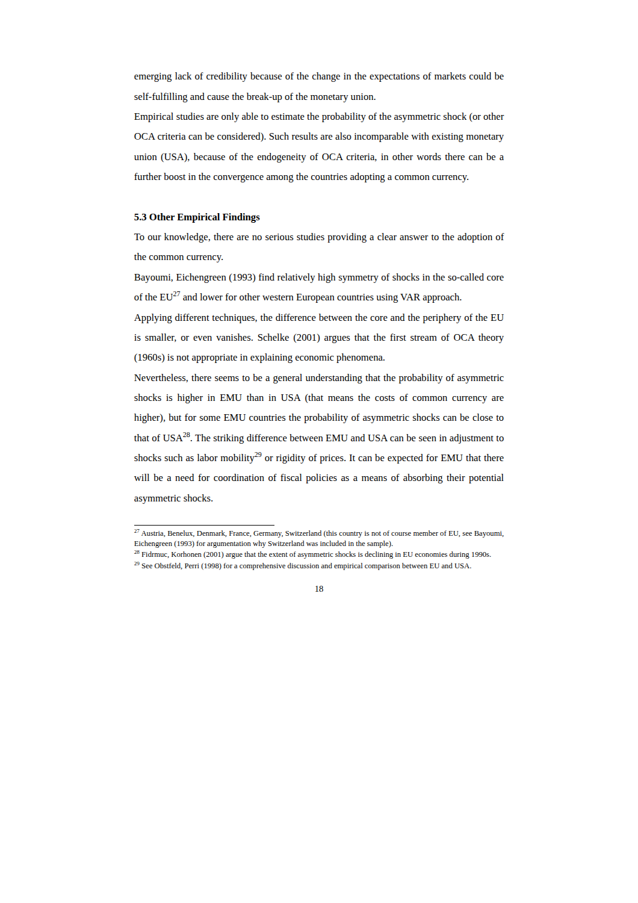emerging lack of credibility because of the change in the expectations of markets could be self-fulfilling and cause the break-up of the monetary union.
Empirical studies are only able to estimate the probability of the asymmetric shock (or other OCA criteria can be considered). Such results are also incomparable with existing monetary union (USA), because of the endogeneity of OCA criteria, in other words there can be a further boost in the convergence among the countries adopting a common currency.
5.3 Other Empirical Findings
To our knowledge, there are no serious studies providing a clear answer to the adoption of the common currency.
Bayoumi, Eichengreen (1993) find relatively high symmetry of shocks in the so-called core of the EU27 and lower for other western European countries using VAR approach.
Applying different techniques, the difference between the core and the periphery of the EU is smaller, or even vanishes. Schelke (2001) argues that the first stream of OCA theory (1960s) is not appropriate in explaining economic phenomena.
Nevertheless, there seems to be a general understanding that the probability of asymmetric shocks is higher in EMU than in USA (that means the costs of common currency are higher), but for some EMU countries the probability of asymmetric shocks can be close to that of USA28. The striking difference between EMU and USA can be seen in adjustment to shocks such as labor mobility29 or rigidity of prices. It can be expected for EMU that there will be a need for coordination of fiscal policies as a means of absorbing their potential asymmetric shocks.
27 Austria, Benelux, Denmark, France, Germany, Switzerland (this country is not of course member of EU, see Bayoumi, Eichengreen (1993) for argumentation why Switzerland was included in the sample).
28 Fidrmuc, Korhonen (2001) argue that the extent of asymmetric shocks is declining in EU economies during 1990s.
29 See Obstfeld, Perri (1998) for a comprehensive discussion and empirical comparison between EU and USA.
18